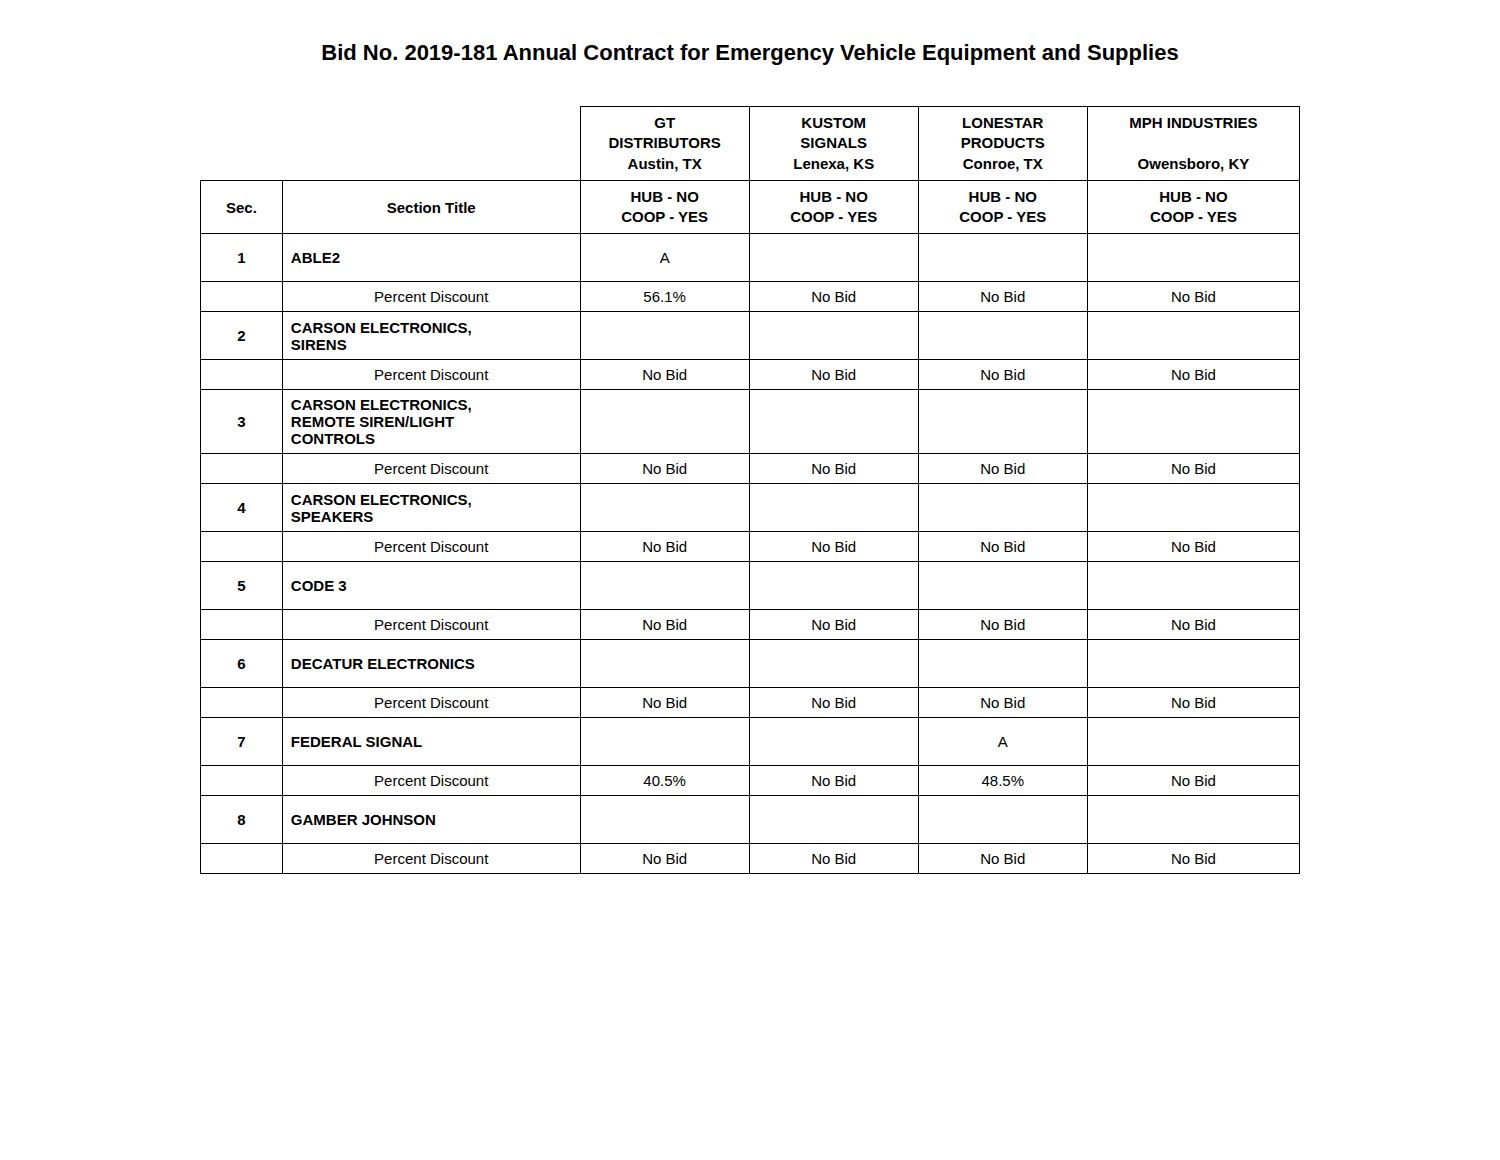Bid No. 2019-181 Annual Contract for Emergency Vehicle Equipment and Supplies
| | | GT DISTRIBUTORS Austin, TX | KUSTOM SIGNALS Lenexa, KS | LONESTAR PRODUCTS Conroe, TX | MPH INDUSTRIES Owensboro, KY |
| Sec. | Section Title | HUB - NO COOP - YES | HUB - NO COOP - YES | HUB - NO COOP - YES | HUB - NO COOP - YES |
| 1 | ABLE2 | A | | | |
| | Percent Discount | 56.1% | No Bid | No Bid | No Bid |
| 2 | CARSON ELECTRONICS, SIRENS | | | | |
| | Percent Discount | No Bid | No Bid | No Bid | No Bid |
| 3 | CARSON ELECTRONICS, REMOTE SIREN/LIGHT CONTROLS | | | | |
| | Percent Discount | No Bid | No Bid | No Bid | No Bid |
| 4 | CARSON ELECTRONICS, SPEAKERS | | | | |
| | Percent Discount | No Bid | No Bid | No Bid | No Bid |
| 5 | CODE 3 | | | | |
| | Percent Discount | No Bid | No Bid | No Bid | No Bid |
| 6 | DECATUR ELECTRONICS | | | | |
| | Percent Discount | No Bid | No Bid | No Bid | No Bid |
| 7 | FEDERAL SIGNAL | | | A | |
| | Percent Discount | 40.5% | No Bid | 48.5% | No Bid |
| 8 | GAMBER JOHNSON | | | | |
| | Percent Discount | No Bid | No Bid | No Bid | No Bid |